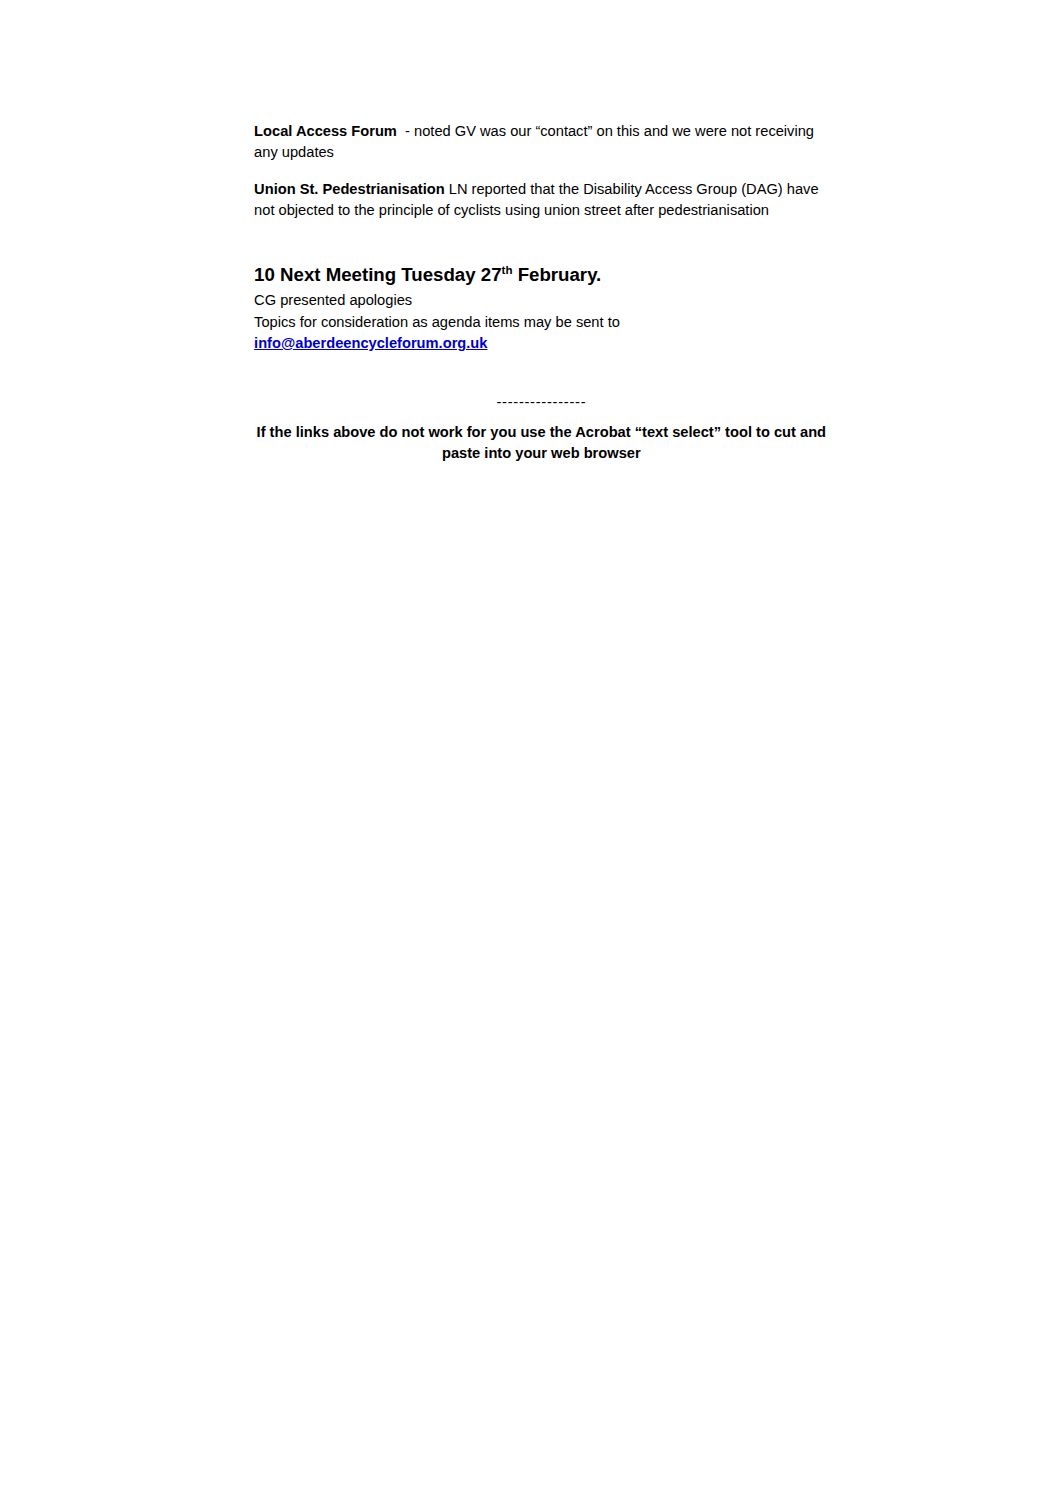Local Access Forum - noted GV was our “contact” on this and we were not receiving any updates
Union St. Pedestrianisation LN reported that the Disability Access Group (DAG) have not objected to the principle of cyclists using union street after pedestrianisation
10 Next Meeting Tuesday 27th February.
CG presented apologies
Topics for consideration as agenda items may be sent to info@aberdeencycleforum.org.uk
----------------
If the links above do not work for you use the Acrobat “text select” tool to cut and paste into your web browser